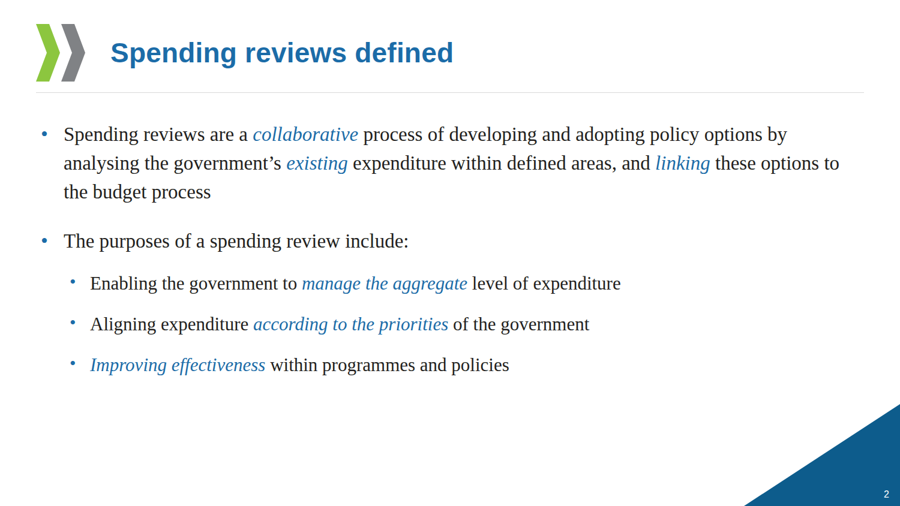Spending reviews defined
Spending reviews are a collaborative process of developing and adopting policy options by analysing the government’s existing expenditure within defined areas, and linking these options to the budget process
The purposes of a spending review include:
Enabling the government to manage the aggregate level of expenditure
Aligning expenditure according to the priorities of the government
Improving effectiveness within programmes and policies
2